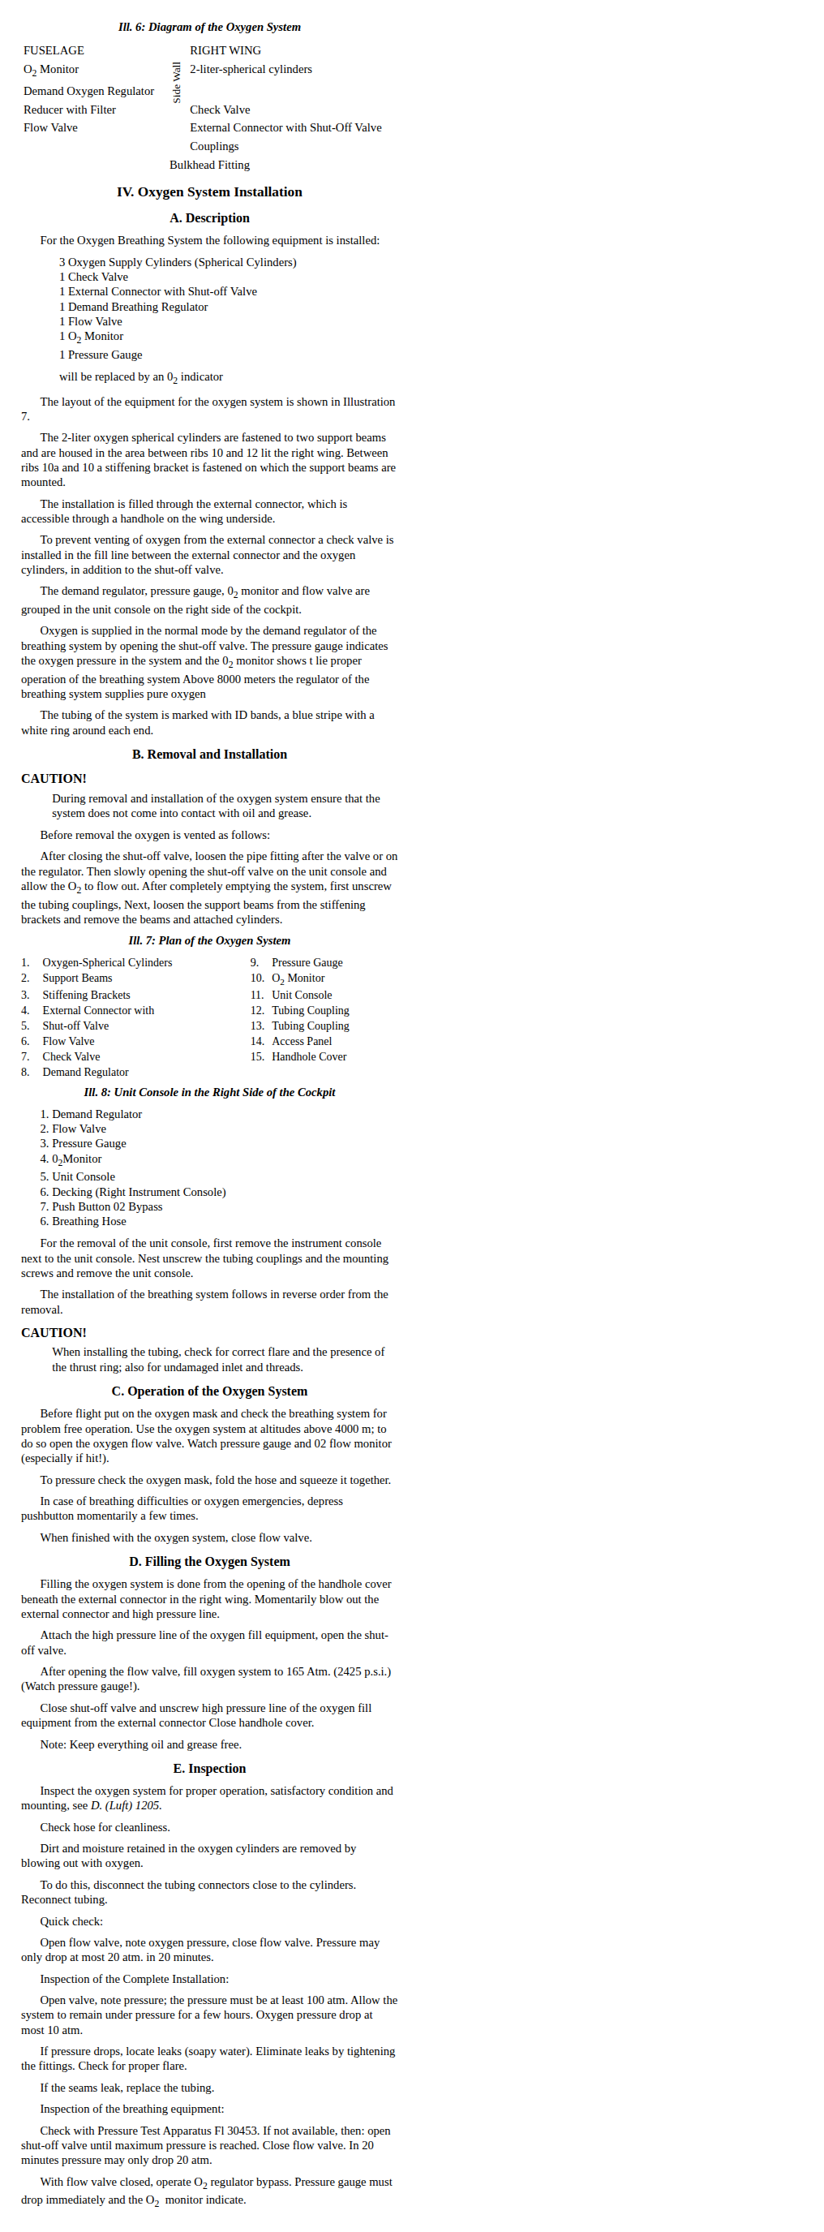Ill. 6: Diagram of the Oxygen System
| FUSELAGE | | RIGHT WING |
| O 2 Monitor | Side Wall | 2-liter-spherical cylinders |
| Demand Oxygen Regulator | |
| Reducer with Filter | Check Valve |
| Flow Valve | External Connector with Shut-Off Valve |
| | | Couplings |
| Bulkhead Fitting |
IV. Oxygen System Installation
A. Description
For the Oxygen Breathing System the following equipment is installed:
3 Oxygen Supply Cylinders (Spherical Cylinders)
1 Check Valve
1 External Connector with Shut-off Valve
1 Demand Breathing Regulator
1 Flow Valve
1 O2 Monitor
1 Pressure Gauge
will be replaced by an 02 indicator
The layout of the equipment for the oxygen system is shown in Illustration 7.
The 2-liter oxygen spherical cylinders are fastened to two support beams and are housed in the area between ribs 10 and 12 lit the right wing. Between ribs 10a and 10 a stiffening bracket is fastened on which the support beams are mounted.
The installation is filled through the external connector, which is accessible through a handhole on the wing underside.
To prevent venting of oxygen from the external connector a check valve is installed in the fill line between the external connector and the oxygen cylinders, in addition to the shut-off valve.
The demand regulator, pressure gauge, 02 monitor and flow valve are grouped in the unit console on the right side of the cockpit.
Oxygen is supplied in the normal mode by the demand regulator of the breathing system by opening the shut-off valve. The pressure gauge indicates the oxygen pressure in the system and the 02 monitor shows t lie proper operation of the breathing system Above 8000 meters the regulator of the breathing system supplies pure oxygen
The tubing of the system is marked with ID bands, a blue stripe with a white ring around each end.
B. Removal and Installation
CAUTION!
During removal and installation of the oxygen system ensure that the system does not come into contact with oil and grease.
Before removal the oxygen is vented as follows:
After closing the shut-off valve, loosen the pipe fitting after the valve or on the regulator. Then slowly opening the shut-off valve on the unit console and allow the O2 to flow out. After completely emptying the system, first unscrew the tubing couplings, Next, loosen the support beams from the stiffening brackets and remove the beams and attached cylinders.
Ill. 7: Plan of the Oxygen System
| 1. | Oxygen-Spherical Cylinders | 9. | Pressure Gauge |
| 2. | Support Beams | 10. | O 2 Monitor |
| 3. | Stiffening Brackets | 11. | Unit Console |
| 4. | External Connector with | 12. | Tubing Coupling |
| 5. | Shut-off Valve | 13. | Tubing Coupling |
| 6. | Flow Valve | 14. | Access Panel |
| 7. | Check Valve | 15. | Handhole Cover |
| 8. | Demand Regulator | | |
Ill. 8: Unit Console in the Right Side of the Cockpit
Demand Regulator
Flow Valve
Pressure Gauge
02 Monitor
Unit Console
Decking (Right Instrument Console)
Push Button 02 Bypass
Breathing Hose
For the removal of the unit console, first remove the instrument console next to the unit console. Nest unscrew the tubing couplings and the mounting screws and remove the unit console.
The installation of the breathing system follows in reverse order from the removal.
CAUTION!
When installing the tubing, check for correct flare and the presence of the thrust ring; also for undamaged inlet and threads.
C. Operation of the Oxygen System
Before flight put on the oxygen mask and check the breathing system for problem free operation. Use the oxygen system at altitudes above 4000 m; to do so open the oxygen flow valve. Watch pressure gauge and 02 flow monitor (especially if hit!).
To pressure check the oxygen mask, fold the hose and squeeze it together.
In case of breathing difficulties or oxygen emergencies, depress pushbutton momentarily a few times.
When finished with the oxygen system, close flow valve.
D. Filling the Oxygen System
Filling the oxygen system is done from the opening of the handhole cover beneath the external connector in the right wing. Momentarily blow out the external connector and high pressure line.
Attach the high pressure line of the oxygen fill equipment, open the shut-off valve.
After opening the flow valve, fill oxygen system to 165 Atm. (2425 p.s.i.) (Watch pressure gauge!).
Close shut-off valve and unscrew high pressure line of the oxygen fill equipment from the external connector Close handhole cover.
Note: Keep everything oil and grease free.
E. Inspection
Inspect the oxygen system for proper operation, satisfactory condition and mounting, see D. (Luft) 1205.
Check hose for cleanliness.
Dirt and moisture retained in the oxygen cylinders are removed by blowing out with oxygen.
To do this, disconnect the tubing connectors close to the cylinders. Reconnect tubing.
Quick check:
Open flow valve, note oxygen pressure, close flow valve. Pressure may only drop at most 20 atm. in 20 minutes.
Inspection of the Complete Installation:
Open valve, note pressure; the pressure must be at least 100 atm. Allow the system to remain under pressure for a few hours. Oxygen pressure drop at most 10 atm.
If pressure drops, locate leaks (soapy water). Eliminate leaks by tightening the fittings. Check for proper flare.
If the seams leak, replace the tubing.
Inspection of the breathing equipment:
Check with Pressure Test Apparatus Fl 30453. If not available, then: open shut-off valve until maximum pressure is reached. Close flow valve. In 20 minutes pressure may only drop 20 atm.
With flow valve closed, operate O2 regulator bypass. Pressure gauge must drop immediately and the O2 monitor indicate.